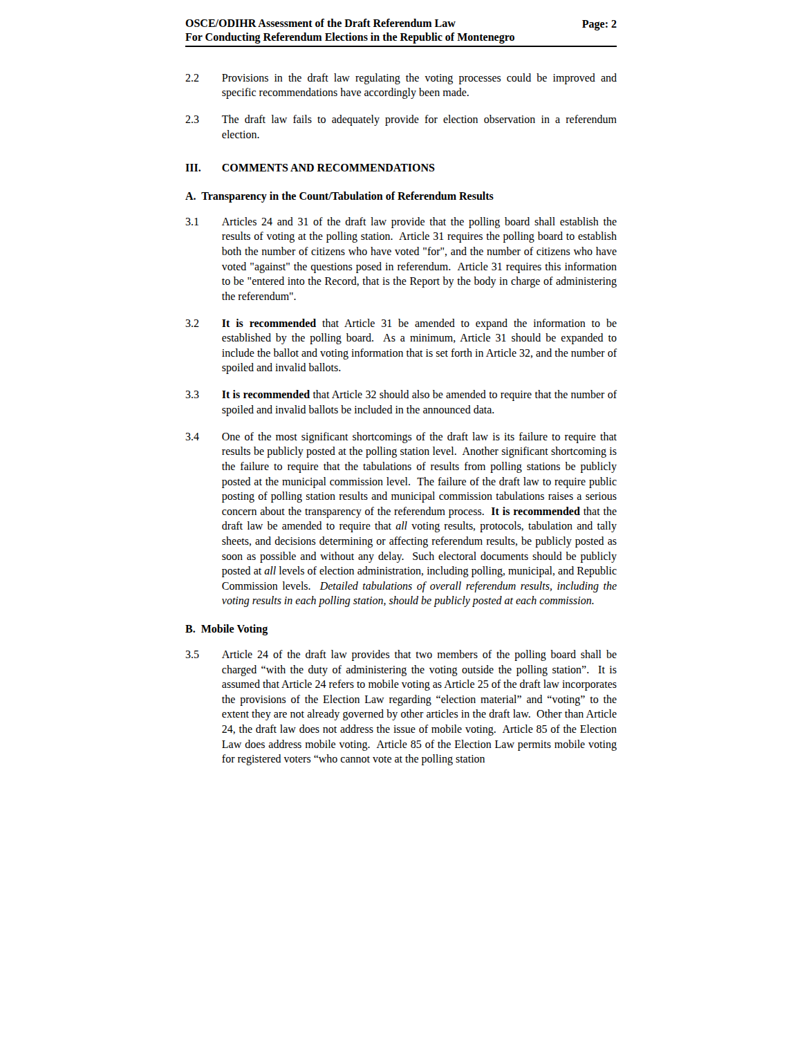| OSCE/ODIHR Assessment of the Draft Referendum Law For Conducting Referendum Elections in the Republic of Montenegro | Page: 2 |
2.2
Provisions in the draft law regulating the voting processes could be improved and specific recommendations have accordingly been made.
2.3
The draft law fails to adequately provide for election observation in a referendum election.
III. COMMENTS AND RECOMMENDATIONS
A. Transparency in the Count/Tabulation of Referendum Results
3.1
Articles 24 and 31 of the draft law provide that the polling board shall establish the results of voting at the polling station. Article 31 requires the polling board to establish both the number of citizens who have voted "for", and the number of citizens who have voted "against" the questions posed in referendum. Article 31 requires this information to be "entered into the Record, that is the Report by the body in charge of administering the referendum".
3.2
It is recommended that Article 31 be amended to expand the information to be established by the polling board. As a minimum, Article 31 should be expanded to include the ballot and voting information that is set forth in Article 32, and the number of spoiled and invalid ballots.
3.3
It is recommended that Article 32 should also be amended to require that the number of spoiled and invalid ballots be included in the announced data.
3.4
One of the most significant shortcomings of the draft law is its failure to require that results be publicly posted at the polling station level. Another significant shortcoming is the failure to require that the tabulations of results from polling stations be publicly posted at the municipal commission level. The failure of the draft law to require public posting of polling station results and municipal commission tabulations raises a serious concern about the transparency of the referendum process. It is recommended that the draft law be amended to require that all voting results, protocols, tabulation and tally sheets, and decisions determining or affecting referendum results, be publicly posted as soon as possible and without any delay. Such electoral documents should be publicly posted at all levels of election administration, including polling, municipal, and Republic Commission levels. Detailed tabulations of overall referendum results, including the voting results in each polling station, should be publicly posted at each commission.
B. Mobile Voting
3.5
Article 24 of the draft law provides that two members of the polling board shall be charged “with the duty of administering the voting outside the polling station”. It is assumed that Article 24 refers to mobile voting as Article 25 of the draft law incorporates the provisions of the Election Law regarding “election material” and “voting” to the extent they are not already governed by other articles in the draft law. Other than Article 24, the draft law does not address the issue of mobile voting. Article 85 of the Election Law does address mobile voting. Article 85 of the Election Law permits mobile voting for registered voters “who cannot vote at the polling station